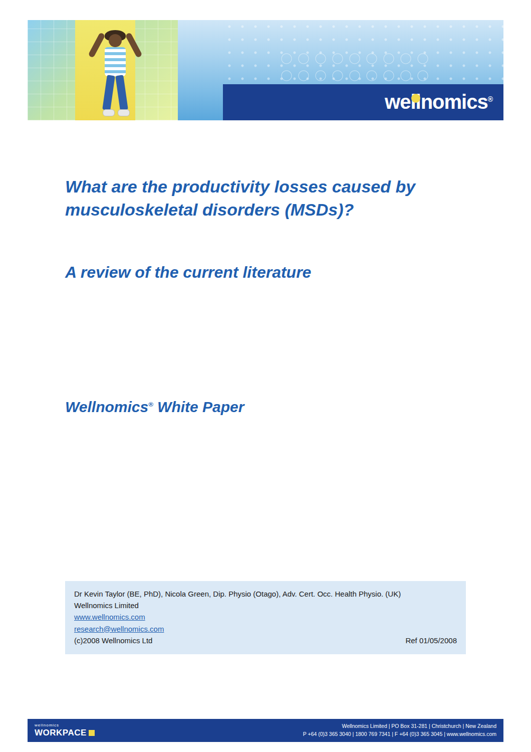wellnomics®
What are the productivity losses caused by musculoskeletal disorders (MSDs)?
A review of the current literature
Wellnomics® White Paper
Dr Kevin Taylor (BE, PhD), Nicola Green, Dip. Physio (Otago), Adv. Cert. Occ. Health Physio. (UK)
Wellnomics Limited
www.wellnomics.com
research@wellnomics.com
(c)2008 Wellnomics Ltd Ref 01/05/2008
wellnomics WORKPACE
Wellnomics Limited | PO Box 31-281 | Christchurch | New Zealand
P +64 (0)3 365 3040 | 1800 769 7341 | F +64 (0)3 365 3045 | www.wellnomics.com